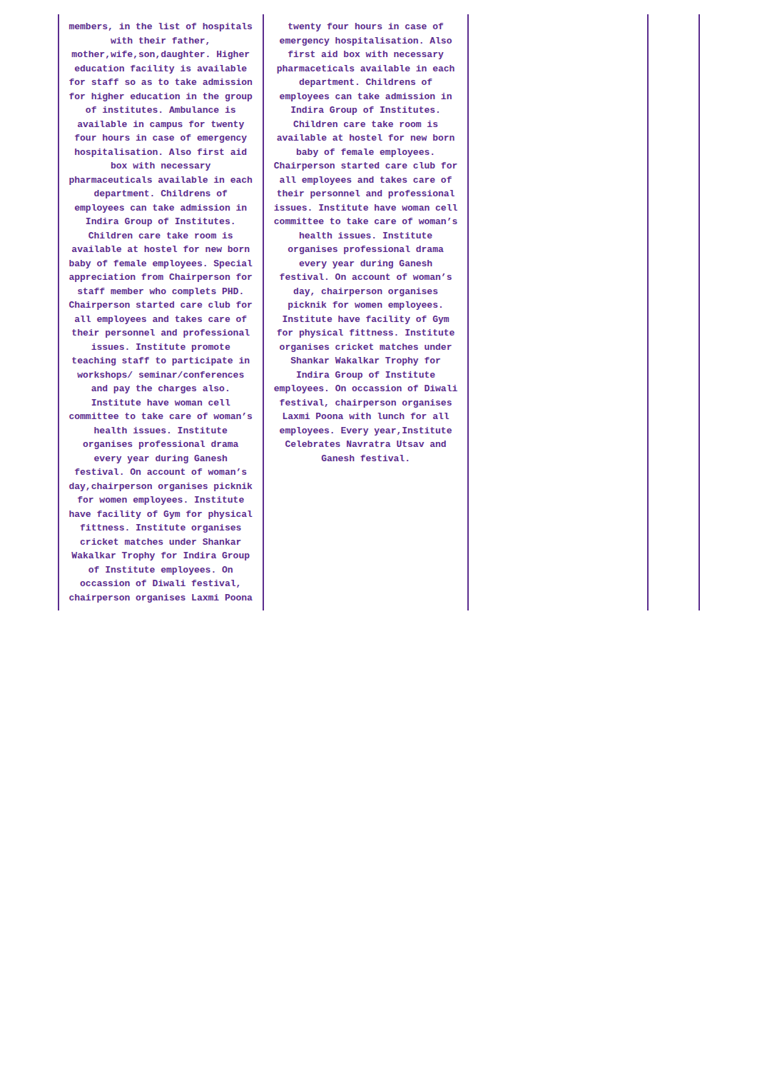| members, in the list of hospitals with their father, mother,wife,son,daughter. Higher education facility is available for staff so as to take admission for higher education in the group of institutes. Ambulance is available in campus for twenty four hours in case of emergency hospitalisation. Also first aid box with necessary pharmaceuticals available in each department. Childrens of employees can take admission in Indira Group of Institutes. Children care take room is available at hostel for new born baby of female employees. Special appreciation from Chairperson for staff member who complets PHD. Chairperson started care club for all employees and takes care of their personnel and professional issues. Institute promote teaching staff to participate in workshops/ seminar/conferences and pay the charges also. Institute have woman cell committee to take care of woman’s health issues. Institute organises professional drama every year during Ganesh festival. On account of woman’s day,chairperson organises picknik for women employees. Institute have facility of Gym for physical fittness. Institute organises cricket matches under Shankar Wakalkar Trophy for Indira Group of Institute employees. On occassion of Diwali festival, chairperson organises Laxmi Poona | twenty four hours in case of emergency hospitalisation. Also first aid box with necessary pharmaceticals available in each department. Childrens of employees can take admission in Indira Group of Institutes. Children care take room is available at hostel for new born baby of female employees. Chairperson started care club for all employees and takes care of their personnel and professional issues. Institute have woman cell committee to take care of woman’s health issues. Institute organises professional drama every year during Ganesh festival. On account of woman’s day, chairperson organises picknik for women employees. Institute have facility of Gym for physical fittness. Institute organises cricket matches under Shankar Wakalkar Trophy for Indira Group of Institute employees. On occassion of Diwali festival, chairperson organises Laxmi Poona with lunch for all employees. Every year,Institute Celebrates Navratra Utsav and Ganesh festival. | | |